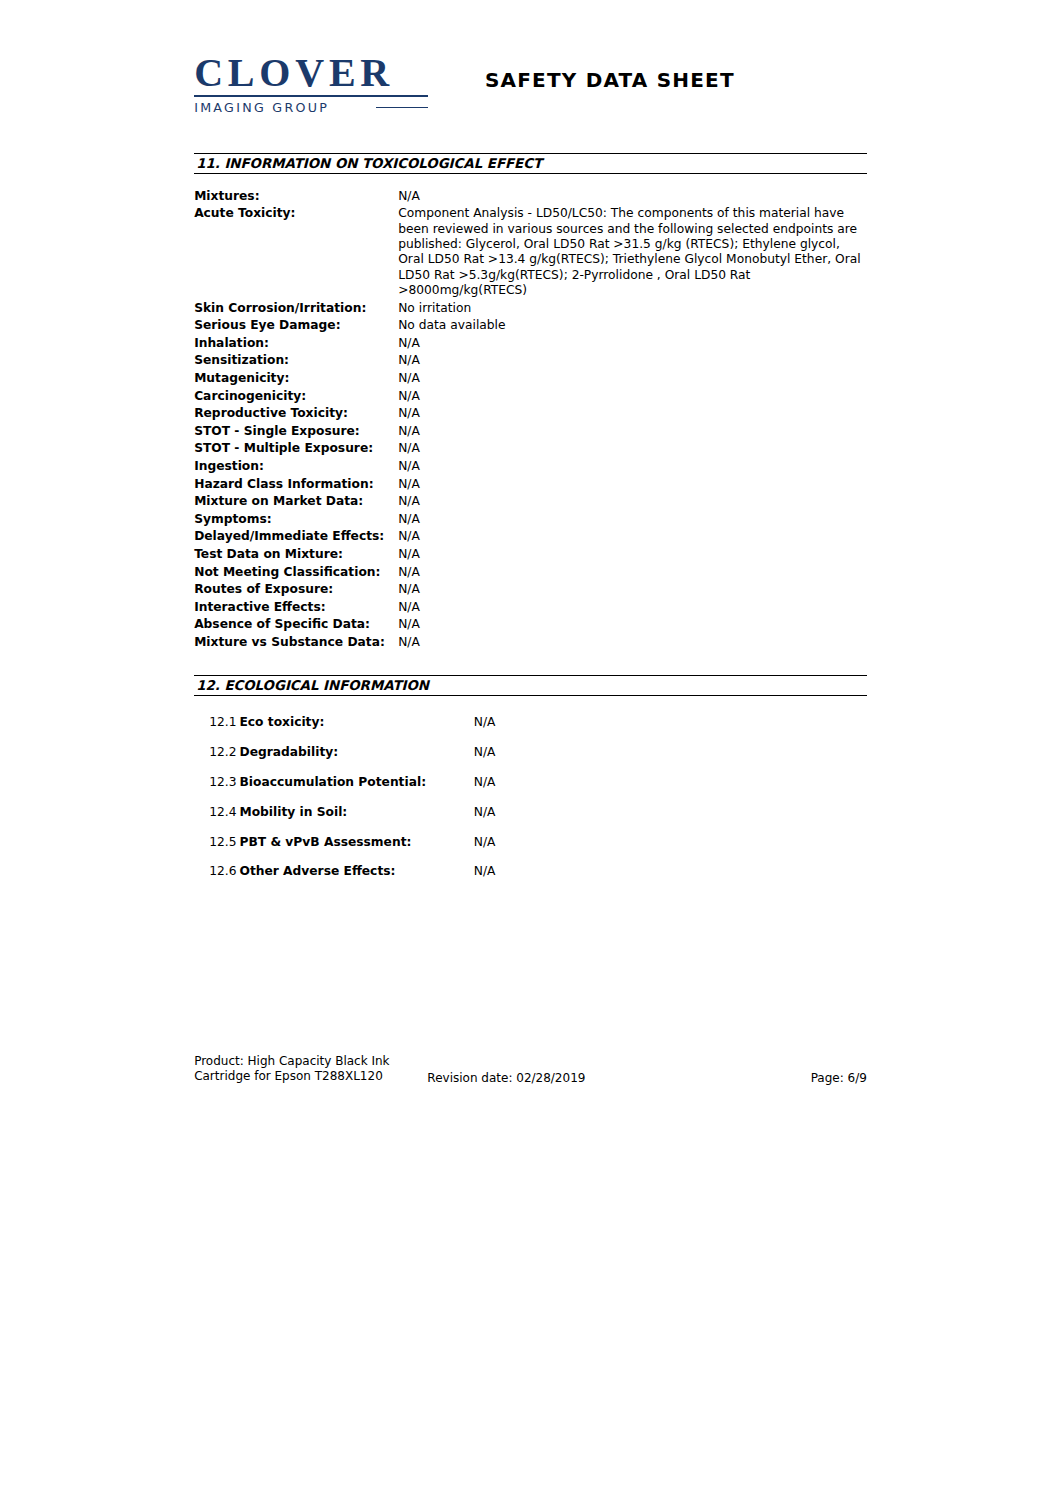CLOVER
IMAGING GROUP
SAFETY DATA SHEET
11. INFORMATION ON TOXICOLOGICAL EFFECT
| Mixtures: | N/A |
| Acute Toxicity: | Component Analysis - LD50/LC50: The components of this material have been reviewed in various sources and the following selected endpoints are published: Glycerol, Oral LD50 Rat >31.5 g/kg (RTECS); Ethylene glycol, Oral LD50 Rat >13.4 g/kg(RTECS); Triethylene Glycol Monobutyl Ether, Oral LD50 Rat >5.3g/kg(RTECS); 2-Pyrrolidone , Oral LD50 Rat >8000mg/kg(RTECS) |
| Skin Corrosion/Irritation: | No irritation |
| Serious Eye Damage: | No data available |
| Inhalation: | N/A |
| Sensitization: | N/A |
| Mutagenicity: | N/A |
| Carcinogenicity: | N/A |
| Reproductive Toxicity: | N/A |
| STOT - Single Exposure: | N/A |
| STOT - Multiple Exposure: | N/A |
| Ingestion: | N/A |
| Hazard Class Information: | N/A |
| Mixture on Market Data: | N/A |
| Symptoms: | N/A |
| Delayed/Immediate Effects: | N/A |
| Test Data on Mixture: | N/A |
| Not Meeting Classification: | N/A |
| Routes of Exposure: | N/A |
| Interactive Effects: | N/A |
| Absence of Specific Data: | N/A |
| Mixture vs Substance Data: | N/A |
12. ECOLOGICAL INFORMATION
12.1
Eco toxicity:
N/A
12.2
Degradability:
N/A
12.3
Bioaccumulation Potential:
N/A
12.4
Mobility in Soil:
N/A
12.5
PBT & vPvB Assessment:
N/A
12.6
Other Adverse Effects:
N/A
Product: High Capacity Black Ink
Cartridge for Epson T288XL120
Revision date: 02/28/2019
Page: 6/9